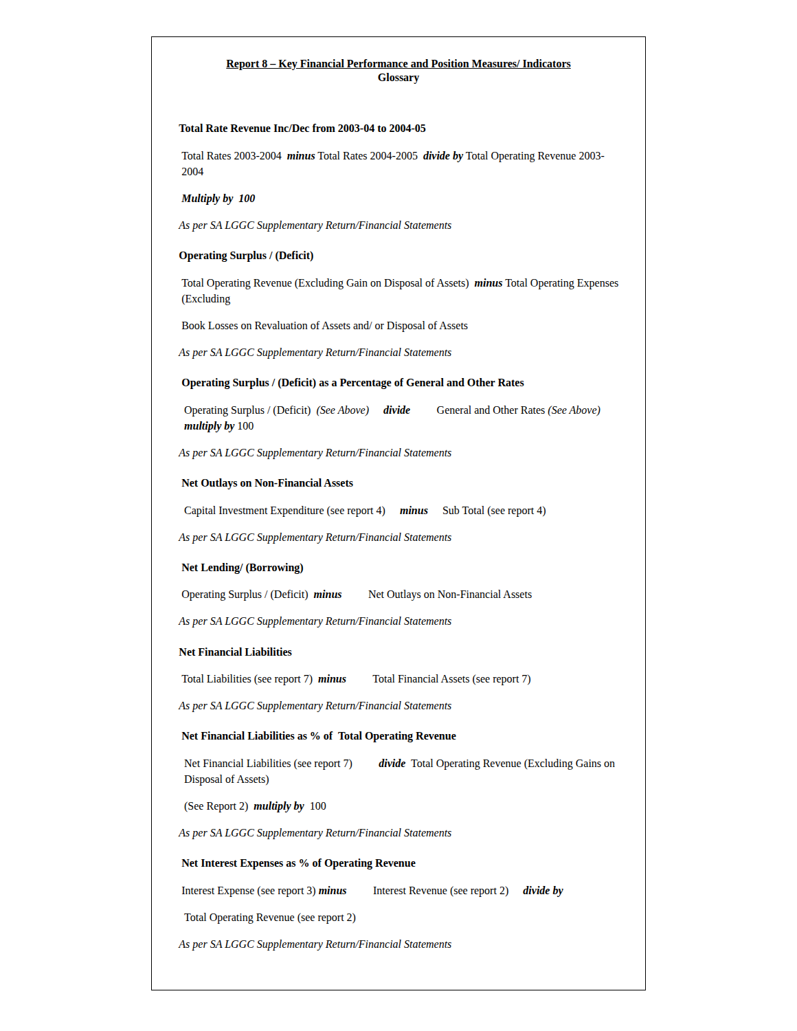Report 8 – Key Financial Performance and Position Measures/ Indicators
Glossary
Total Rate Revenue Inc/Dec from 2003-04 to 2004-05
Total Rates 2003-2004 minus Total Rates 2004-2005 divide by Total Operating Revenue 2003-2004
Multiply by 100
As per SA LGGC Supplementary Return/Financial Statements
Operating Surplus / (Deficit)
Total Operating Revenue (Excluding Gain on Disposal of Assets) minus Total Operating Expenses (Excluding
Book Losses on Revaluation of Assets and/ or Disposal of Assets
As per SA LGGC Supplementary Return/Financial Statements
Operating Surplus / (Deficit) as a Percentage of General and Other Rates
Operating Surplus / (Deficit) (See Above) divide General and Other Rates (See Above) multiply by 100
As per SA LGGC Supplementary Return/Financial Statements
Net Outlays on Non-Financial Assets
Capital Investment Expenditure (see report 4) minus Sub Total (see report 4)
As per SA LGGC Supplementary Return/Financial Statements
Net Lending/ (Borrowing)
Operating Surplus / (Deficit) minus Net Outlays on Non-Financial Assets
As per SA LGGC Supplementary Return/Financial Statements
Net Financial Liabilities
Total Liabilities (see report 7) minus Total Financial Assets (see report 7)
As per SA LGGC Supplementary Return/Financial Statements
Net Financial Liabilities as % of Total Operating Revenue
Net Financial Liabilities (see report 7) divide Total Operating Revenue (Excluding Gains on Disposal of Assets)
(See Report 2) multiply by 100
As per SA LGGC Supplementary Return/Financial Statements
Net Interest Expenses as % of Operating Revenue
Interest Expense (see report 3) minus Interest Revenue (see report 2) divide by
Total Operating Revenue (see report 2)
As per SA LGGC Supplementary Return/Financial Statements